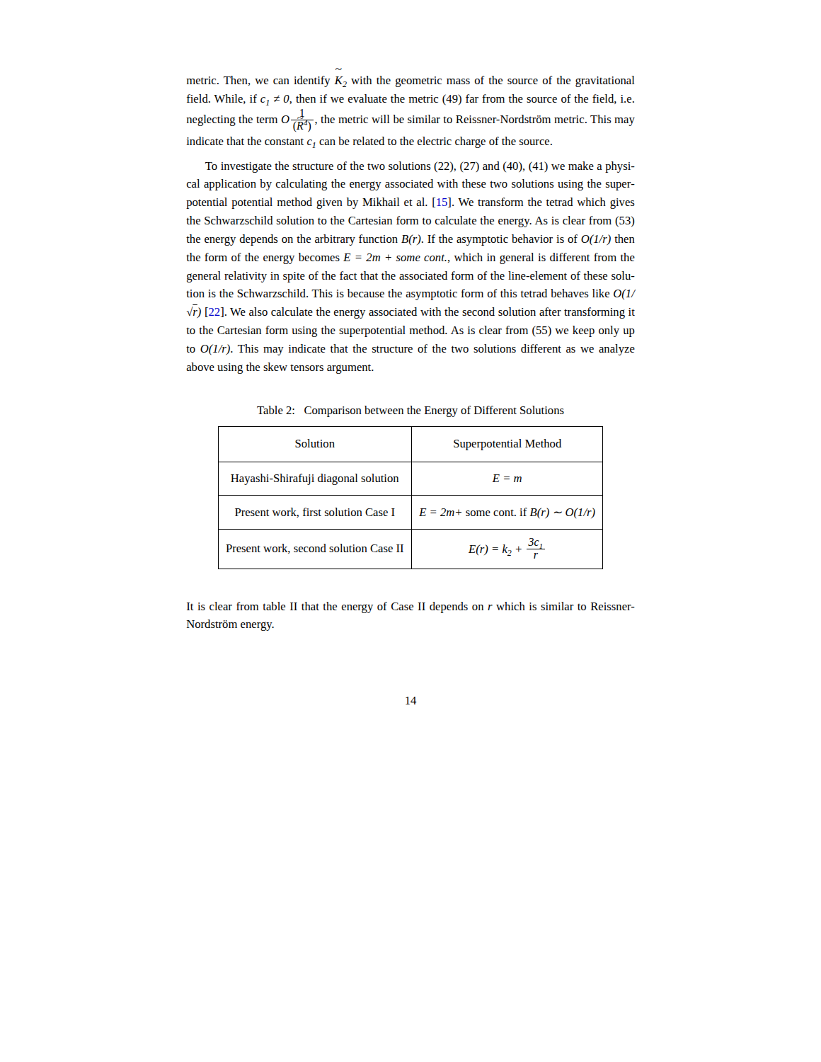metric. Then, we can identify K2 with the geometric mass of the source of the gravitational field. While, if c1 ≠ 0, then if we evaluate the metric (49) far from the source of the field, i.e. neglecting the term O 1(R4), the metric will be similar to Reissner-Nordström metric. This may indicate that the constant c1 can be related to the electric charge of the source.
To investigate the structure of the two solutions (22), (27) and (40), (41) we make a physical application by calculating the energy associated with these two solutions using the superpotential potential method given by Mikhail et al. [15]. We transform the tetrad which gives the Schwarzschild solution to the Cartesian form to calculate the energy. As is clear from (53) the energy depends on the arbitrary function B(r). If the asymptotic behavior is of O(1/r) then the form of the energy becomes E = 2m + some cont., which in general is different from the general relativity in spite of the fact that the associated form of the line-element of these solution is the Schwarzschild. This is because the asymptotic form of this tetrad behaves like O(1/√r) [22]. We also calculate the energy associated with the second solution after transforming it to the Cartesian form using the superpotential method. As is clear from (55) we keep only up to O(1/r). This may indicate that the structure of the two solutions different as we analyze above using the skew tensors argument.
Table 2: Comparison between the Energy of Different Solutions
| Solution | Superpotential Method |
| Hayashi-Shirafuji diagonal solution | E = m |
| Present work, first solution Case I | E = 2m+ some cont. if B(r) ∼ O(1/r) |
| Present work, second solution Case II | E(r) = k 2 + 3c 1 r |
It is clear from table II that the energy of Case II depends on r which is similar to Reissner-Nordström energy.
14